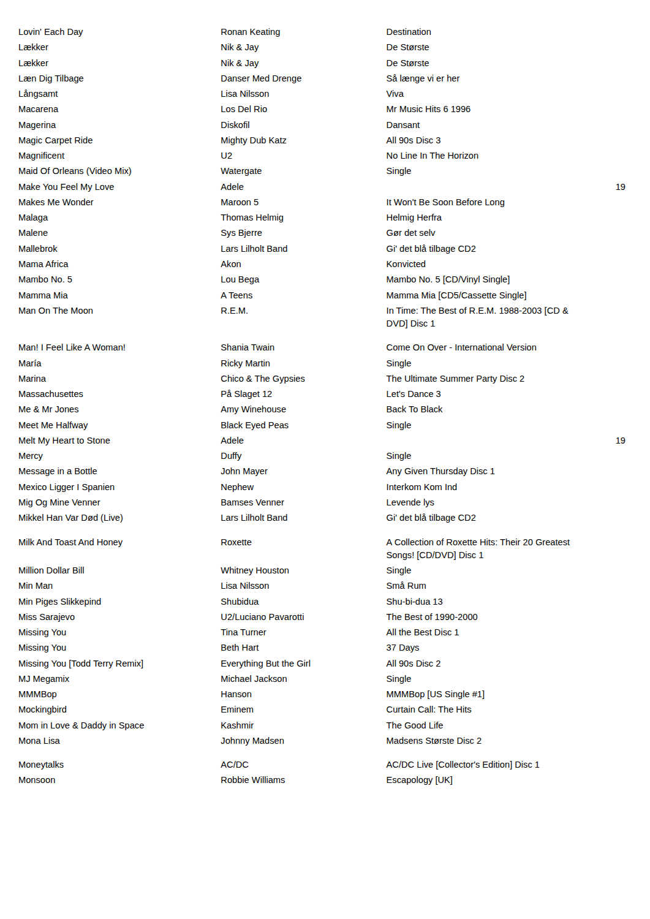| Lovin' Each Day | Ronan Keating | Destination | |
| Lækker | Nik & Jay | De Største | |
| Lækker | Nik & Jay | De Største | |
| Læn Dig Tilbage | Danser Med Drenge | Så længe vi er her | |
| Långsamt | Lisa Nilsson | Viva | |
| Macarena | Los Del Rio | Mr Music Hits 6 1996 | |
| Magerina | Diskofil | Dansant | |
| Magic Carpet Ride | Mighty Dub Katz | All 90s Disc 3 | |
| Magnificent | U2 | No Line In The Horizon | |
| Maid Of Orleans (Video Mix) | Watergate | Single | |
| Make You Feel My Love | Adele | | 19 |
| Makes Me Wonder | Maroon 5 | It Won't Be Soon Before Long | |
| Malaga | Thomas Helmig | Helmig Herfra | |
| Malene | Sys Bjerre | Gør det selv | |
| Mallebrok | Lars Lilholt Band | Gi' det blå tilbage CD2 | |
| Mama Africa | Akon | Konvicted | |
| Mambo No. 5 | Lou Bega | Mambo No. 5 [CD/Vinyl Single] | |
| Mamma Mia | A Teens | Mamma Mia [CD5/Cassette Single] | |
| Man On The Moon | R.E.M. | In Time: The Best of R.E.M. 1988-2003 [CD & DVD] Disc 1 | |
| Man! I Feel Like A Woman! | Shania Twain | Come On Over - International Version | |
| María | Ricky Martin | Single | |
| Marina | Chico & The Gypsies | The Ultimate Summer Party Disc 2 | |
| Massachusettes | På Slaget 12 | Let's Dance 3 | |
| Me & Mr Jones | Amy Winehouse | Back To Black | |
| Meet Me Halfway | Black Eyed Peas | Single | |
| Melt My Heart to Stone | Adele | | 19 |
| Mercy | Duffy | Single | |
| Message in a Bottle | John Mayer | Any Given Thursday Disc 1 | |
| Mexico Ligger I Spanien | Nephew | Interkom Kom Ind | |
| Mig Og Mine Venner | Bamses Venner | Levende lys | |
| Mikkel Han Var Død (Live) | Lars Lilholt Band | Gi' det blå tilbage CD2 | |
| Milk And Toast And Honey | Roxette | A Collection of Roxette Hits: Their 20 Greatest Songs! [CD/DVD] Disc 1 | |
| Million Dollar Bill | Whitney Houston | Single | |
| Min Man | Lisa Nilsson | Små Rum | |
| Min Piges Slikkepind | Shubidua | Shu-bi-dua 13 | |
| Miss Sarajevo | U2/Luciano Pavarotti | The Best of 1990-2000 | |
| Missing You | Tina Turner | All the Best Disc 1 | |
| Missing You | Beth Hart | 37 Days | |
| Missing You [Todd Terry Remix] | Everything But the Girl | All 90s Disc 2 | |
| MJ Megamix | Michael Jackson | Single | |
| MMMBop | Hanson | MMMBop [US Single #1] | |
| Mockingbird | Eminem | Curtain Call: The Hits | |
| Mom in Love & Daddy in Space | Kashmir | The Good Life | |
| Mona Lisa | Johnny Madsen | Madsens Største Disc 2 | |
| Moneytalks | AC/DC | AC/DC Live [Collector's Edition] Disc 1 | |
| Monsoon | Robbie Williams | Escapology [UK] | |